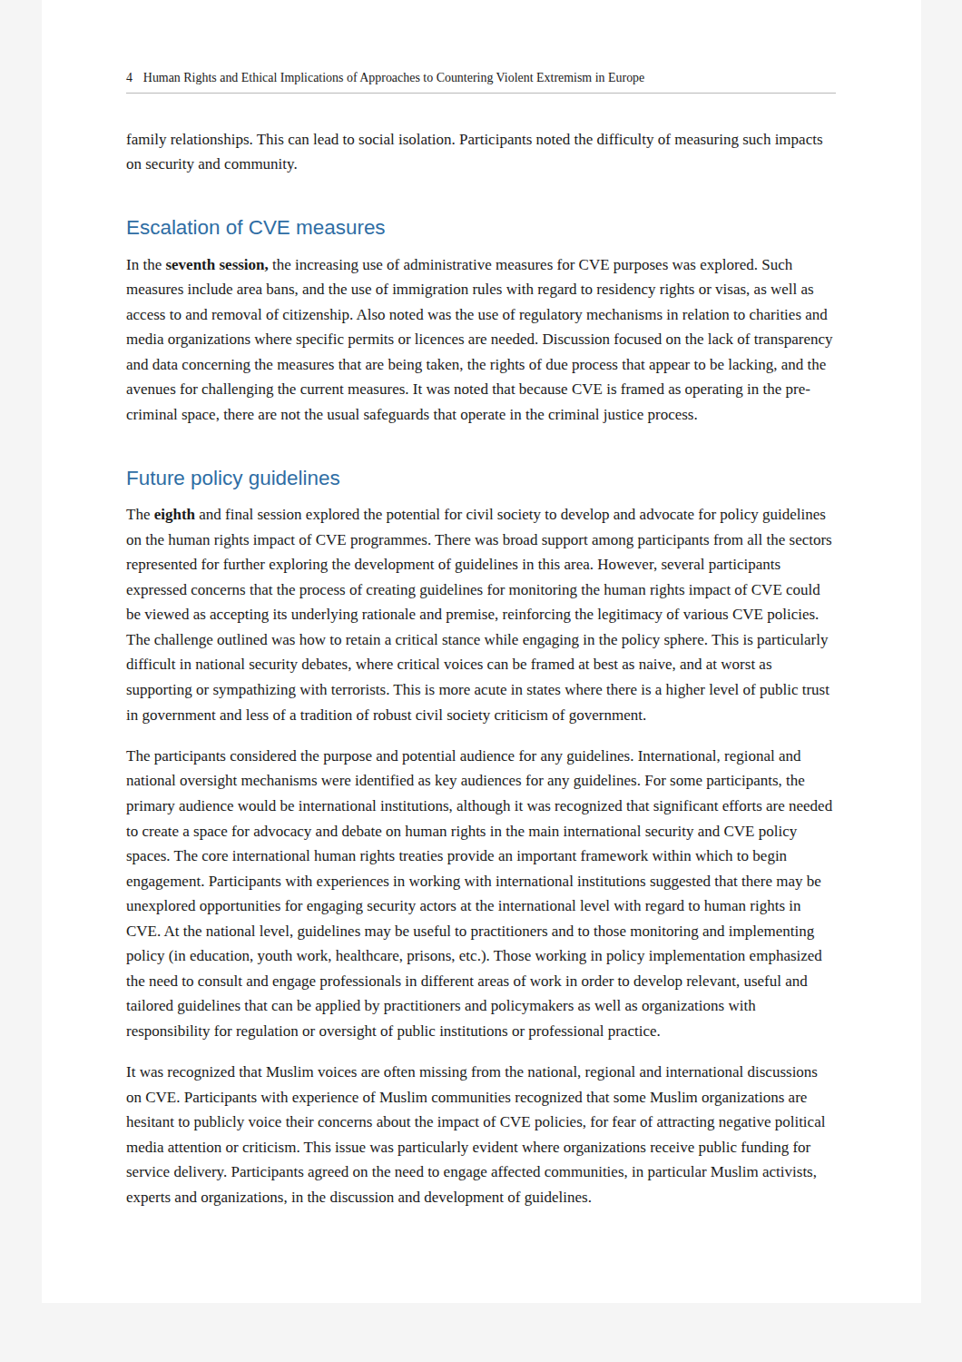4 Human Rights and Ethical Implications of Approaches to Countering Violent Extremism in Europe
family relationships. This can lead to social isolation. Participants noted the difficulty of measuring such impacts on security and community.
Escalation of CVE measures
In the seventh session, the increasing use of administrative measures for CVE purposes was explored. Such measures include area bans, and the use of immigration rules with regard to residency rights or visas, as well as access to and removal of citizenship. Also noted was the use of regulatory mechanisms in relation to charities and media organizations where specific permits or licences are needed. Discussion focused on the lack of transparency and data concerning the measures that are being taken, the rights of due process that appear to be lacking, and the avenues for challenging the current measures. It was noted that because CVE is framed as operating in the pre-criminal space, there are not the usual safeguards that operate in the criminal justice process.
Future policy guidelines
The eighth and final session explored the potential for civil society to develop and advocate for policy guidelines on the human rights impact of CVE programmes. There was broad support among participants from all the sectors represented for further exploring the development of guidelines in this area. However, several participants expressed concerns that the process of creating guidelines for monitoring the human rights impact of CVE could be viewed as accepting its underlying rationale and premise, reinforcing the legitimacy of various CVE policies. The challenge outlined was how to retain a critical stance while engaging in the policy sphere. This is particularly difficult in national security debates, where critical voices can be framed at best as naive, and at worst as supporting or sympathizing with terrorists. This is more acute in states where there is a higher level of public trust in government and less of a tradition of robust civil society criticism of government.
The participants considered the purpose and potential audience for any guidelines. International, regional and national oversight mechanisms were identified as key audiences for any guidelines. For some participants, the primary audience would be international institutions, although it was recognized that significant efforts are needed to create a space for advocacy and debate on human rights in the main international security and CVE policy spaces. The core international human rights treaties provide an important framework within which to begin engagement. Participants with experiences in working with international institutions suggested that there may be unexplored opportunities for engaging security actors at the international level with regard to human rights in CVE. At the national level, guidelines may be useful to practitioners and to those monitoring and implementing policy (in education, youth work, healthcare, prisons, etc.). Those working in policy implementation emphasized the need to consult and engage professionals in different areas of work in order to develop relevant, useful and tailored guidelines that can be applied by practitioners and policymakers as well as organizations with responsibility for regulation or oversight of public institutions or professional practice.
It was recognized that Muslim voices are often missing from the national, regional and international discussions on CVE. Participants with experience of Muslim communities recognized that some Muslim organizations are hesitant to publicly voice their concerns about the impact of CVE policies, for fear of attracting negative political media attention or criticism. This issue was particularly evident where organizations receive public funding for service delivery. Participants agreed on the need to engage affected communities, in particular Muslim activists, experts and organizations, in the discussion and development of guidelines.